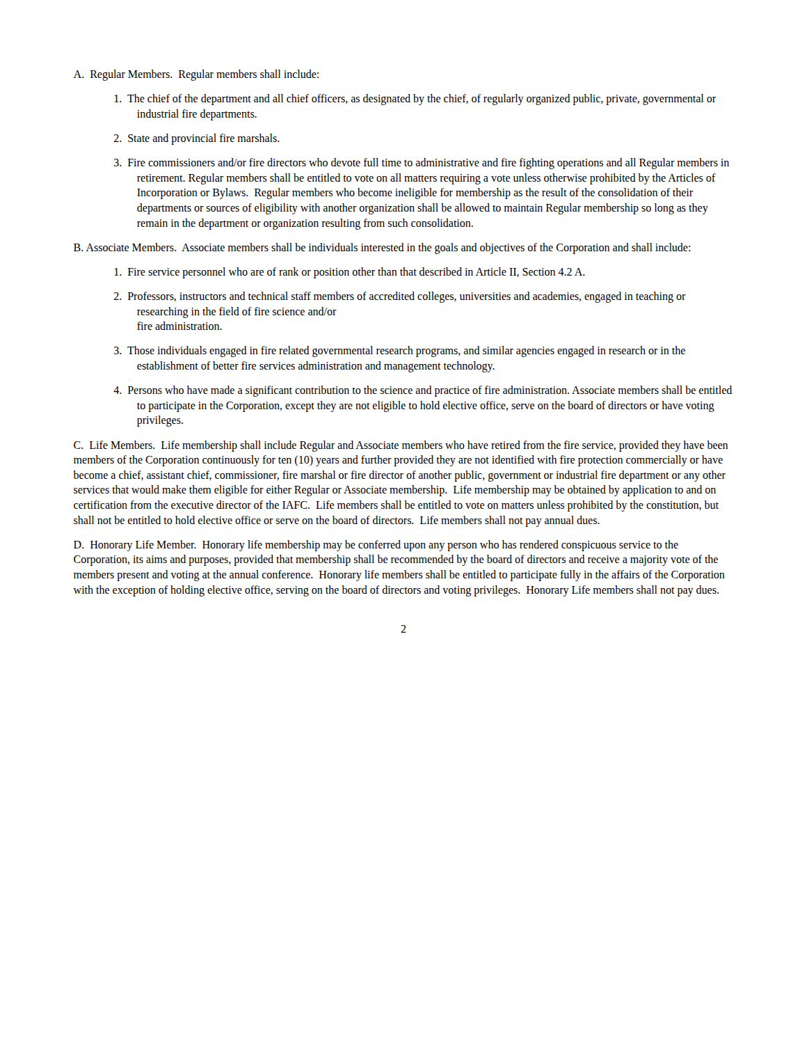A. Regular Members. Regular members shall include:
1. The chief of the department and all chief officers, as designated by the chief, of regularly organized public, private, governmental or industrial fire departments.
2. State and provincial fire marshals.
3. Fire commissioners and/or fire directors who devote full time to administrative and fire fighting operations and all Regular members in retirement. Regular members shall be entitled to vote on all matters requiring a vote unless otherwise prohibited by the Articles of Incorporation or Bylaws. Regular members who become ineligible for membership as the result of the consolidation of their departments or sources of eligibility with another organization shall be allowed to maintain Regular membership so long as they remain in the department or organization resulting from such consolidation.
B. Associate Members. Associate members shall be individuals interested in the goals and objectives of the Corporation and shall include:
1. Fire service personnel who are of rank or position other than that described in Article II, Section 4.2 A.
2. Professors, instructors and technical staff members of accredited colleges, universities and academies, engaged in teaching or researching in the field of fire science and/or
fire administration.
3. Those individuals engaged in fire related governmental research programs, and similar agencies engaged in research or in the establishment of better fire services administration and management technology.
4. Persons who have made a significant contribution to the science and practice of fire administration. Associate members shall be entitled to participate in the Corporation, except they are not eligible to hold elective office, serve on the board of directors or have voting privileges.
C. Life Members. Life membership shall include Regular and Associate members who have retired from the fire service, provided they have been members of the Corporation continuously for ten (10) years and further provided they are not identified with fire protection commercially or have become a chief, assistant chief, commissioner, fire marshal or fire director of another public, government or industrial fire department or any other services that would make them eligible for either Regular or Associate membership. Life membership may be obtained by application to and on certification from the executive director of the IAFC. Life members shall be entitled to vote on matters unless prohibited by the constitution, but shall not be entitled to hold elective office or serve on the board of directors. Life members shall not pay annual dues.
D. Honorary Life Member. Honorary life membership may be conferred upon any person who has rendered conspicuous service to the Corporation, its aims and purposes, provided that membership shall be recommended by the board of directors and receive a majority vote of the members present and voting at the annual conference. Honorary life members shall be entitled to participate fully in the affairs of the Corporation with the exception of holding elective office, serving on the board of directors and voting privileges. Honorary Life members shall not pay dues.
2